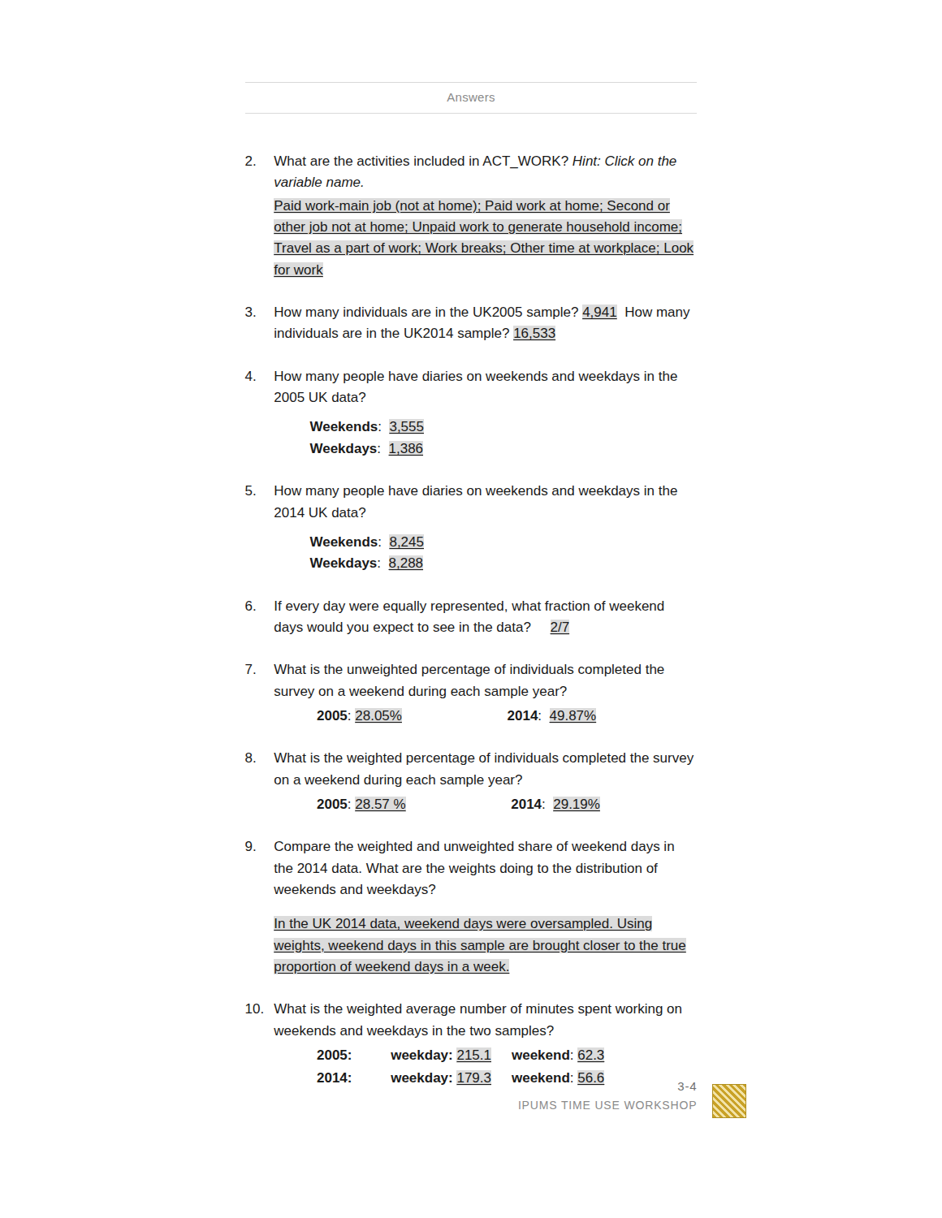Answers
2. What are the activities included in ACT_WORK? Hint: Click on the variable name. Paid work-main job (not at home); Paid work at home; Second or other job not at home; Unpaid work to generate household income; Travel as a part of work; Work breaks; Other time at workplace; Look for work
3. How many individuals are in the UK2005 sample? 4,941 How many individuals are in the UK2014 sample? 16,533
4. How many people have diaries on weekends and weekdays in the 2005 UK data?
Weekends: 3,555 Weekdays: 1,386
5. How many people have diaries on weekends and weekdays in the 2014 UK data?
Weekends: 8,245 Weekdays: 8,288
6. If every day were equally represented, what fraction of weekend days would you expect to see in the data? 2/7
7. What is the unweighted percentage of individuals completed the survey on a weekend during each sample year?
2005: 28.05% 2014: 49.87%
8. What is the weighted percentage of individuals completed the survey on a weekend during each sample year?
2005: 28.57 % 2014: 29.19%
9. Compare the weighted and unweighted share of weekend days in the 2014 data. What are the weights doing to the distribution of weekends and weekdays?
In the UK 2014 data, weekend days were oversampled. Using weights, weekend days in this sample are brought closer to the true proportion of weekend days in a week.
10. What is the weighted average number of minutes spent working on weekends and weekdays in the two samples?
2005: weekday: 215.1 weekend: 62.3
2014: weekday: 179.3 weekend: 56.6
3-4
IPUMS TIME USE WORKSHOP